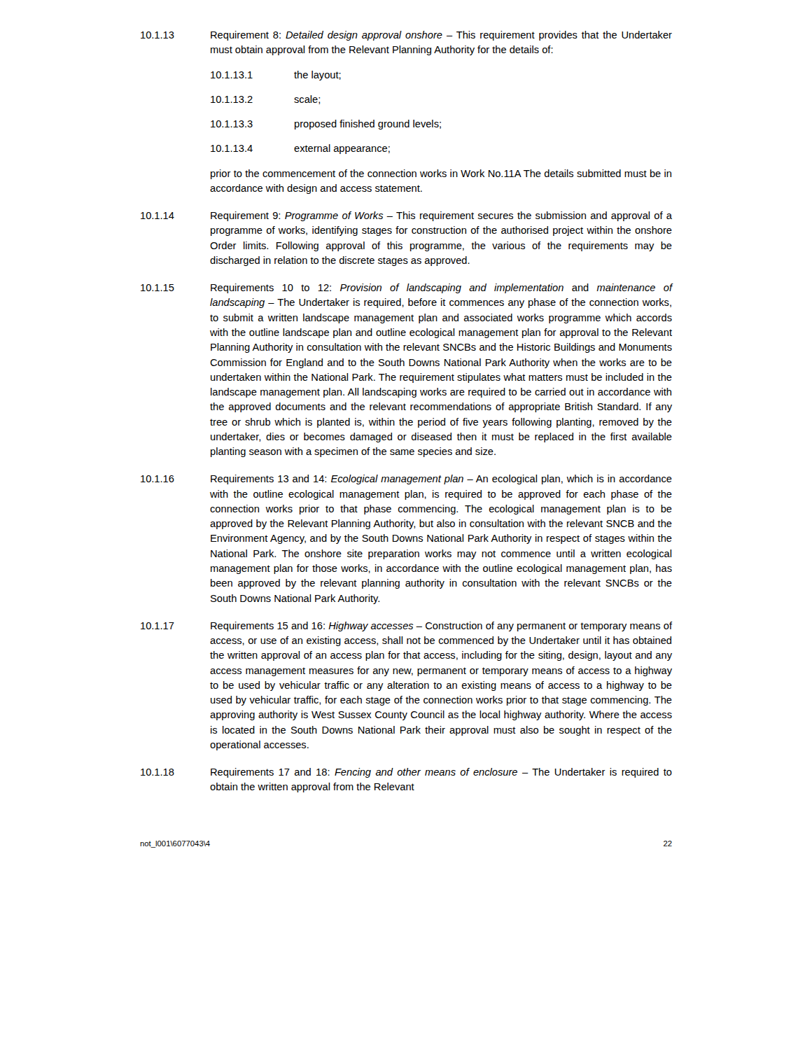10.1.13
Requirement 8: Detailed design approval onshore – This requirement provides that the Undertaker must obtain approval from the Relevant Planning Authority for the details of:
10.1.13.1
the layout;
10.1.13.2
scale;
10.1.13.3
proposed finished ground levels;
10.1.13.4
external appearance;
prior to the commencement of the connection works in Work No.11A The details submitted must be in accordance with design and access statement.
10.1.14
Requirement 9: Programme of Works – This requirement secures the submission and approval of a programme of works, identifying stages for construction of the authorised project within the onshore Order limits. Following approval of this programme, the various of the requirements may be discharged in relation to the discrete stages as approved.
10.1.15
Requirements 10 to 12: Provision of landscaping and implementation and maintenance of landscaping – The Undertaker is required, before it commences any phase of the connection works, to submit a written landscape management plan and associated works programme which accords with the outline landscape plan and outline ecological management plan for approval to the Relevant Planning Authority in consultation with the relevant SNCBs and the Historic Buildings and Monuments Commission for England and to the South Downs National Park Authority when the works are to be undertaken within the National Park. The requirement stipulates what matters must be included in the landscape management plan. All landscaping works are required to be carried out in accordance with the approved documents and the relevant recommendations of appropriate British Standard. If any tree or shrub which is planted is, within the period of five years following planting, removed by the undertaker, dies or becomes damaged or diseased then it must be replaced in the first available planting season with a specimen of the same species and size.
10.1.16
Requirements 13 and 14: Ecological management plan – An ecological plan, which is in accordance with the outline ecological management plan, is required to be approved for each phase of the connection works prior to that phase commencing. The ecological management plan is to be approved by the Relevant Planning Authority, but also in consultation with the relevant SNCB and the Environment Agency, and by the South Downs National Park Authority in respect of stages within the National Park. The onshore site preparation works may not commence until a written ecological management plan for those works, in accordance with the outline ecological management plan, has been approved by the relevant planning authority in consultation with the relevant SNCBs or the South Downs National Park Authority.
10.1.17
Requirements 15 and 16: Highway accesses – Construction of any permanent or temporary means of access, or use of an existing access, shall not be commenced by the Undertaker until it has obtained the written approval of an access plan for that access, including for the siting, design, layout and any access management measures for any new, permanent or temporary means of access to a highway to be used by vehicular traffic or any alteration to an existing means of access to a highway to be used by vehicular traffic, for each stage of the connection works prior to that stage commencing. The approving authority is West Sussex County Council as the local highway authority. Where the access is located in the South Downs National Park their approval must also be sought in respect of the operational accesses.
10.1.18
Requirements 17 and 18: Fencing and other means of enclosure – The Undertaker is required to obtain the written approval from the Relevant
not_l001\6077043\4
22